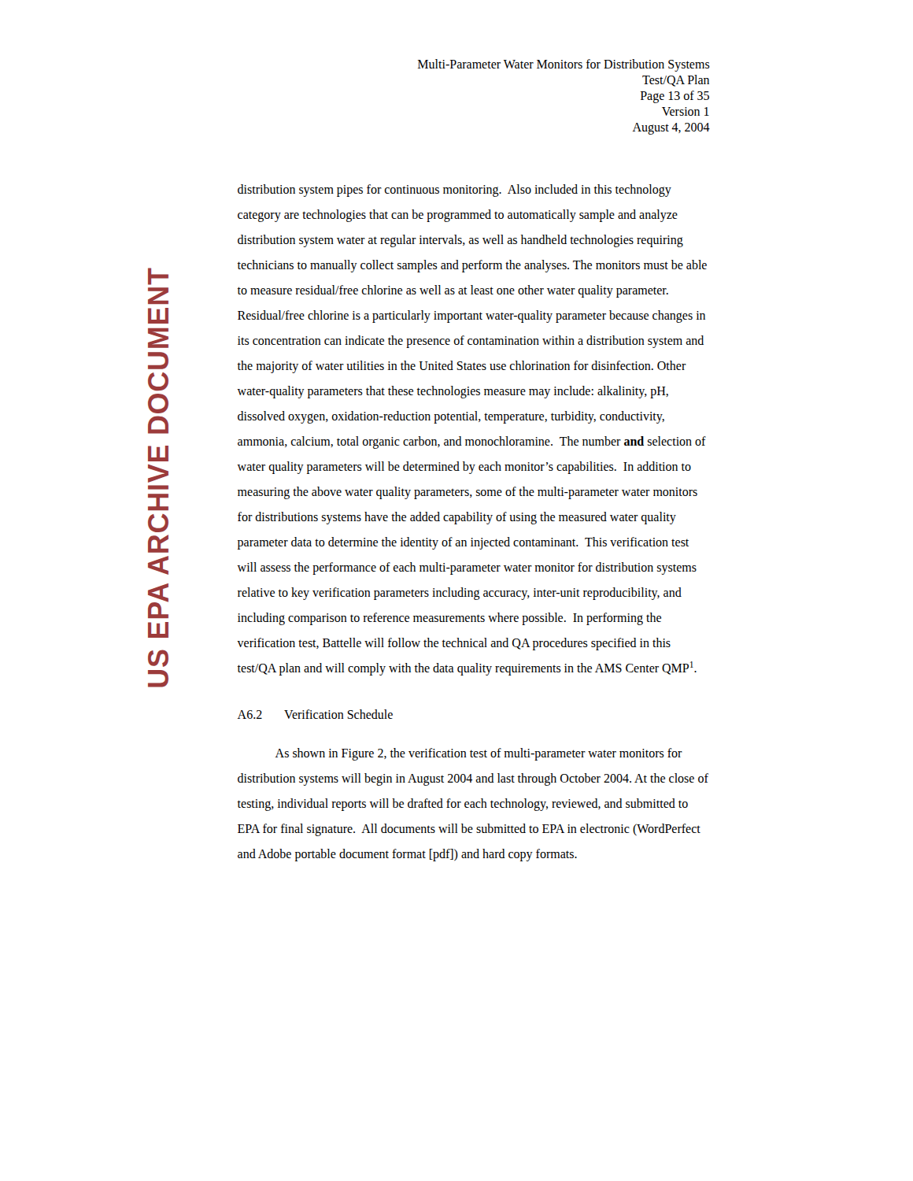US EPA ARCHIVE DOCUMENT
Multi-Parameter Water Monitors for Distribution Systems
Test/QA Plan
Page 13 of 35
Version 1
August 4, 2004
distribution system pipes for continuous monitoring. Also included in this technology category are technologies that can be programmed to automatically sample and analyze distribution system water at regular intervals, as well as handheld technologies requiring technicians to manually collect samples and perform the analyses. The monitors must be able to measure residual/free chlorine as well as at least one other water quality parameter. Residual/free chlorine is a particularly important water-quality parameter because changes in its concentration can indicate the presence of contamination within a distribution system and the majority of water utilities in the United States use chlorination for disinfection. Other water-quality parameters that these technologies measure may include: alkalinity, pH, dissolved oxygen, oxidation-reduction potential, temperature, turbidity, conductivity, ammonia, calcium, total organic carbon, and monochloramine. The number and selection of water quality parameters will be determined by each monitor’s capabilities. In addition to measuring the above water quality parameters, some of the multi-parameter water monitors for distributions systems have the added capability of using the measured water quality parameter data to determine the identity of an injected contaminant. This verification test will assess the performance of each multi-parameter water monitor for distribution systems relative to key verification parameters including accuracy, inter-unit reproducibility, and including comparison to reference measurements where possible. In performing the verification test, Battelle will follow the technical and QA procedures specified in this test/QA plan and will comply with the data quality requirements in the AMS Center QMP1.
A6.2 Verification Schedule
As shown in Figure 2, the verification test of multi-parameter water monitors for distribution systems will begin in August 2004 and last through October 2004. At the close of testing, individual reports will be drafted for each technology, reviewed, and submitted to EPA for final signature. All documents will be submitted to EPA in electronic (WordPerfect and Adobe portable document format [pdf]) and hard copy formats.